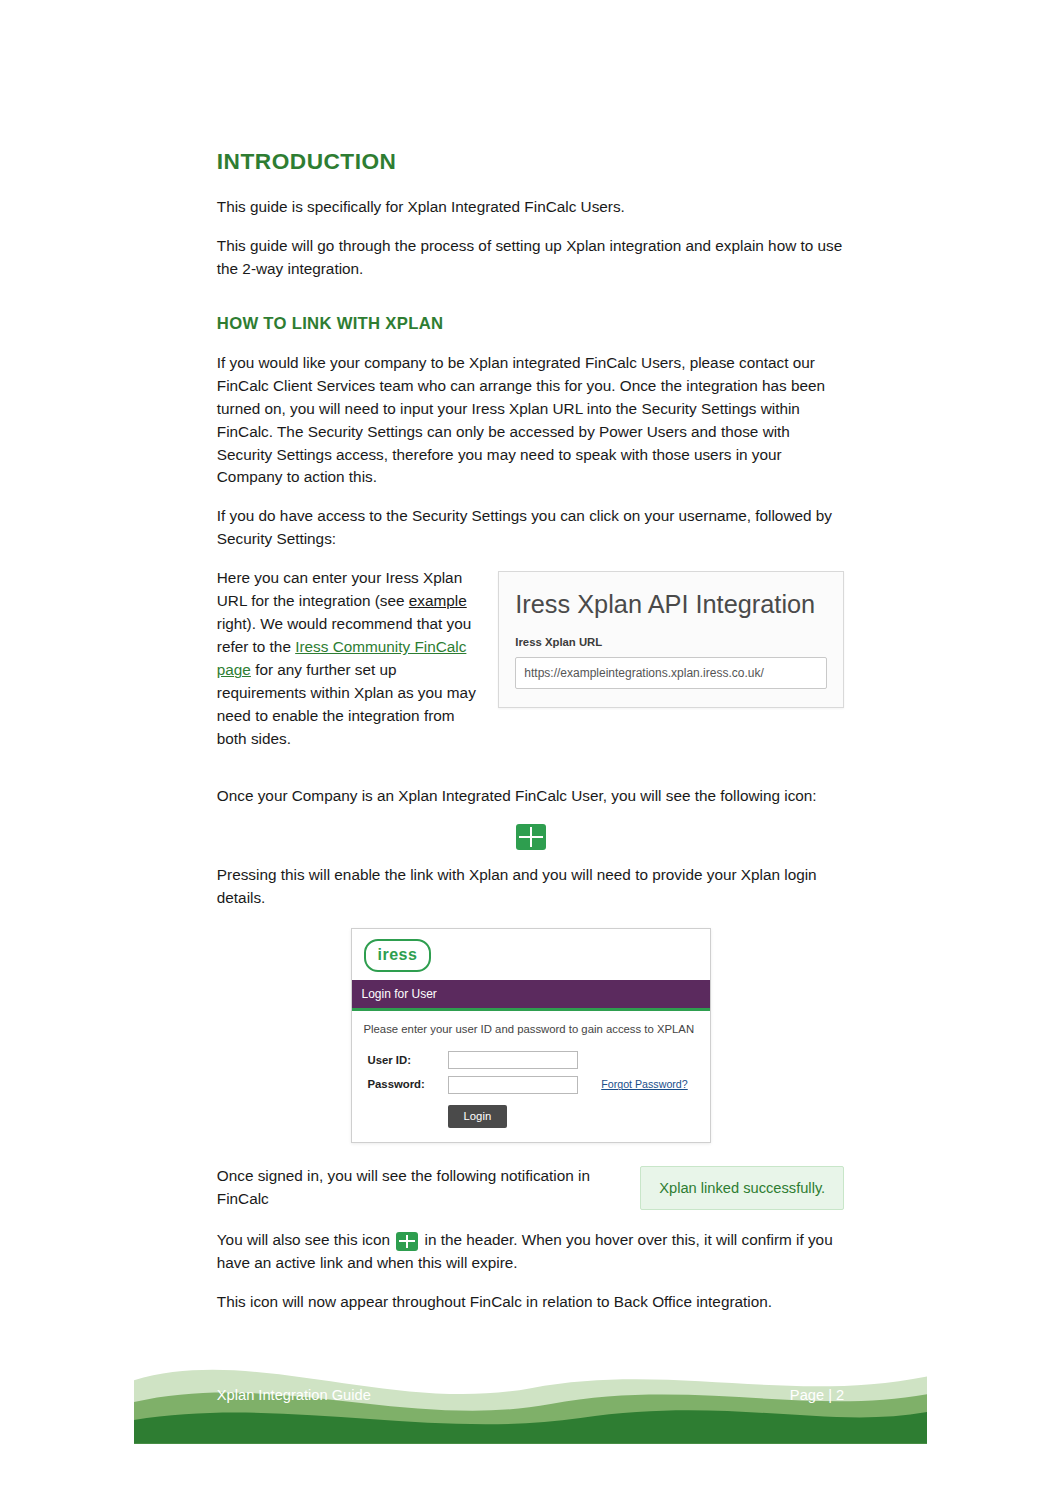INTRODUCTION
This guide is specifically for Xplan Integrated FinCalc Users.
This guide will go through the process of setting up Xplan integration and explain how to use the 2-way integration.
HOW TO LINK WITH XPLAN
If you would like your company to be Xplan integrated FinCalc Users, please contact our FinCalc Client Services team who can arrange this for you. Once the integration has been turned on, you will need to input your Iress Xplan URL into the Security Settings within FinCalc. The Security Settings can only be accessed by Power Users and those with Security Settings access, therefore you may need to speak with those users in your Company to action this.
If you do have access to the Security Settings you can click on your username, followed by Security Settings:
Here you can enter your Iress Xplan URL for the integration (see example right). We would recommend that you refer to the Iress Community FinCalc page for any further set up requirements within Xplan as you may need to enable the integration from both sides.
Iress Xplan API Integration
Iress Xplan URL
https://exampleintegrations.xplan.iress.co.uk/
Once your Company is an Xplan Integrated FinCalc User, you will see the following icon:
Pressing this will enable the link with Xplan and you will need to provide your Xplan login details.
iress
Login for User
Please enter your user ID and password to gain access to XPLAN
| User ID: | | |
| Password: | | Forgot Password? |
Login
Once signed in, you will see the following notification in FinCalc
Xplan linked successfully.
You will also see this icon in the header. When you hover over this, it will confirm if you have an active link and when this will expire.
This icon will now appear throughout FinCalc in relation to Back Office integration.
Xplan Integration Guide
Page | 2